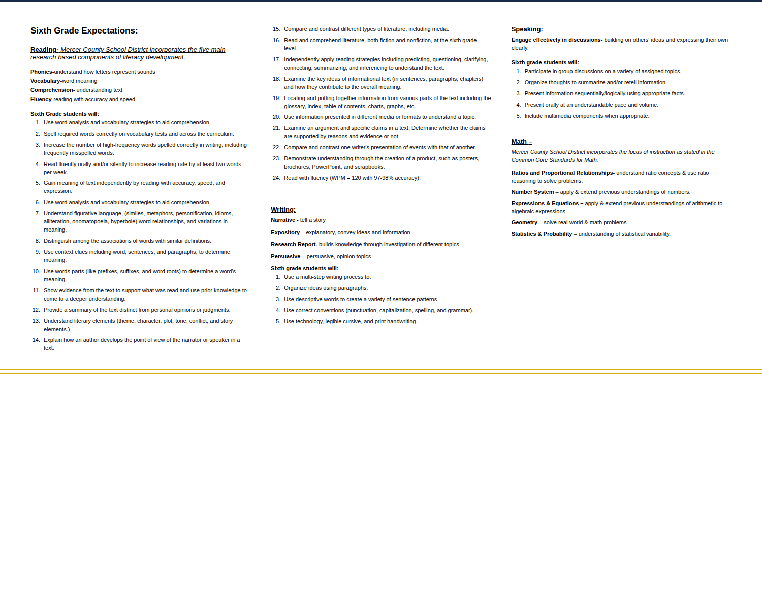Sixth Grade Expectations:
Reading- Mercer County School District incorporates the five main research based components of literacy development.
Phonics-understand how letters represent sounds
Vocabulary-word meaning
Comprehension- understanding text
Fluency-reading with accuracy and speed
Sixth Grade students will:
Use word analysis and vocabulary strategies to aid comprehension.
Spell required words correctly on vocabulary tests and across the curriculum.
Increase the number of high-frequency words spelled correctly in writing, including frequently misspelled words.
Read fluently orally and/or silently to increase reading rate by at least two words per week.
Gain meaning of text independently by reading with accuracy, speed, and expression.
Use word analysis and vocabulary strategies to aid comprehension.
Understand figurative language, (similes, metaphors, personification, idioms, alliteration, onomatopoeia, hyperbole) word relationships, and variations in meaning.
Distinguish among the associations of words with similar definitions.
Use context clues including word, sentences, and paragraphs, to determine meaning.
Use words parts (like prefixes, suffixes, and word roots) to determine a word's meaning.
Show evidence from the text to support what was read and use prior knowledge to come to a deeper understanding.
Provide a summary of the text distinct from personal opinions or judgments.
Understand literary elements (theme, character, plot, tone, conflict, and story elements.)
Explain how an author develops the point of view of the narrator or speaker in a text.
Compare and contrast different types of literature, including media.
Read and comprehend literature, both fiction and nonfiction, at the sixth grade level.
Independently apply reading strategies including predicting, questioning, clarifying, connecting, summarizing, and inferencing to understand the text.
Examine the key ideas of informational text (in sentences, paragraphs, chapters) and how they contribute to the overall meaning.
Locating and putting together information from various parts of the text including the glossary, index, table of contents, charts, graphs, etc.
Use information presented in different media or formats to understand a topic.
Examine an argument and specific claims in a text; Determine whether the claims are supported by reasons and evidence or not.
Compare and contrast one writer's presentation of events with that of another.
Demonstrate understanding through the creation of a product, such as posters, brochures, PowerPoint, and scrapbooks.
Read with fluency (WPM = 120 with 97-98% accuracy).
Writing:
Narrative - tell a story
Expository – explanatory, convey ideas and information
Research Report- builds knowledge through investigation of different topics.
Persuasive – persuasive, opinion topics
Sixth grade students will:
Use a multi-step writing process to.
Organize ideas using paragraphs.
Use descriptive words to create a variety of sentence patterns.
Use correct conventions (punctuation, capitalization, spelling, and grammar).
Use technology, legible cursive, and print handwriting.
Speaking:
Engage effectively in discussions- building on others' ideas and expressing their own clearly.
Sixth grade students will:
Participate in group discussions on a variety of assigned topics.
Organize thoughts to summarize and/or retell information.
Present information sequentially/logically using appropriate facts.
Present orally at an understandable pace and volume.
Include multimedia components when appropriate.
Math –
Mercer County School District incorporates the focus of instruction as stated in the Common Core Standards for Math.
Ratios and Proportional Relationships- understand ratio concepts & use ratio reasoning to solve problems.
Number System – apply & extend previous understandings of numbers.
Expressions & Equations – apply & extend previous understandings of arithmetic to algebraic expressions.
Geometry – solve real-world & math problems
Statistics & Probability – understanding of statistical variability.